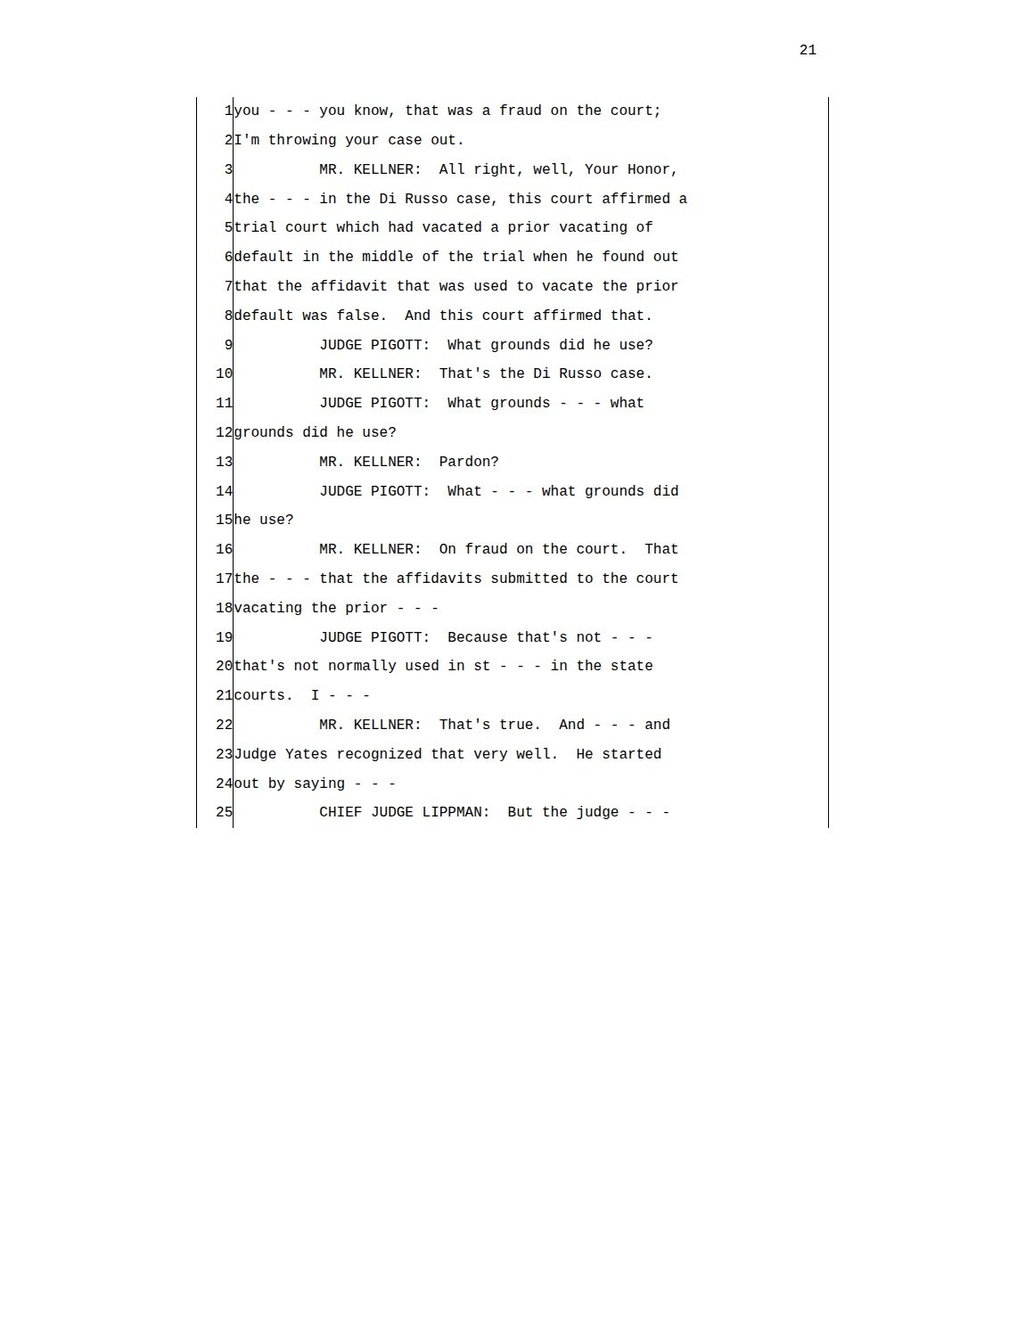21
| 1 | you - - - you know, that was a fraud on the court; |
| 2 | I'm throwing your case out. |
| 3 | MR. KELLNER: All right, well, Your Honor, |
| 4 | the - - - in the Di Russo case, this court affirmed a |
| 5 | trial court which had vacated a prior vacating of |
| 6 | default in the middle of the trial when he found out |
| 7 | that the affidavit that was used to vacate the prior |
| 8 | default was false. And this court affirmed that. |
| 9 | JUDGE PIGOTT: What grounds did he use? |
| 10 | MR. KELLNER: That's the Di Russo case. |
| 11 | JUDGE PIGOTT: What grounds - - - what |
| 12 | grounds did he use? |
| 13 | MR. KELLNER: Pardon? |
| 14 | JUDGE PIGOTT: What - - - what grounds did |
| 15 | he use? |
| 16 | MR. KELLNER: On fraud on the court. That |
| 17 | the - - - that the affidavits submitted to the court |
| 18 | vacating the prior - - - |
| 19 | JUDGE PIGOTT: Because that's not - - - |
| 20 | that's not normally used in st - - - in the state |
| 21 | courts. I - - - |
| 22 | MR. KELLNER: That's true. And - - - and |
| 23 | Judge Yates recognized that very well. He started |
| 24 | out by saying - - - |
| 25 | CHIEF JUDGE LIPPMAN: But the judge - - - |